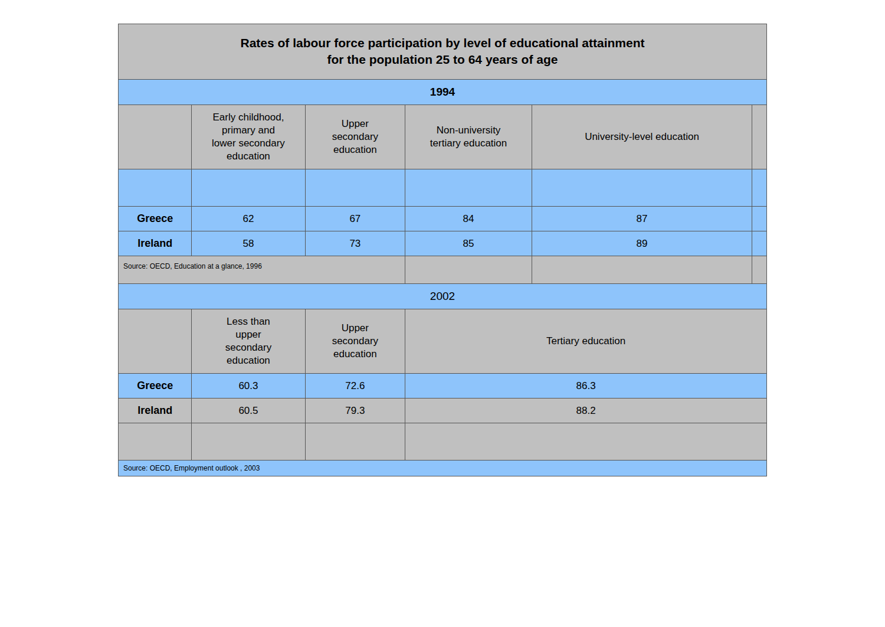| Rates of labour force participation by level of educational attainment for the population 25 to 64 years of age |
| 1994 |
| | Early childhood, primary and lower secondary education | Upper secondary education | Non-university tertiary education | University-level education | |
| Greece | 62 | 67 | 84 | 87 | |
| Ireland | 58 | 73 | 85 | 89 | |
| Source: OECD, Education at a glance, 1996 | | | |
| 2002 |
| | Less than upper secondary education | Upper secondary education | Tertiary education |
| Greece | 60.3 | 72.6 | 86.3 |
| Ireland | 60.5 | 79.3 | 88.2 |
| Source: OECD, Employment outlook , 2003 |